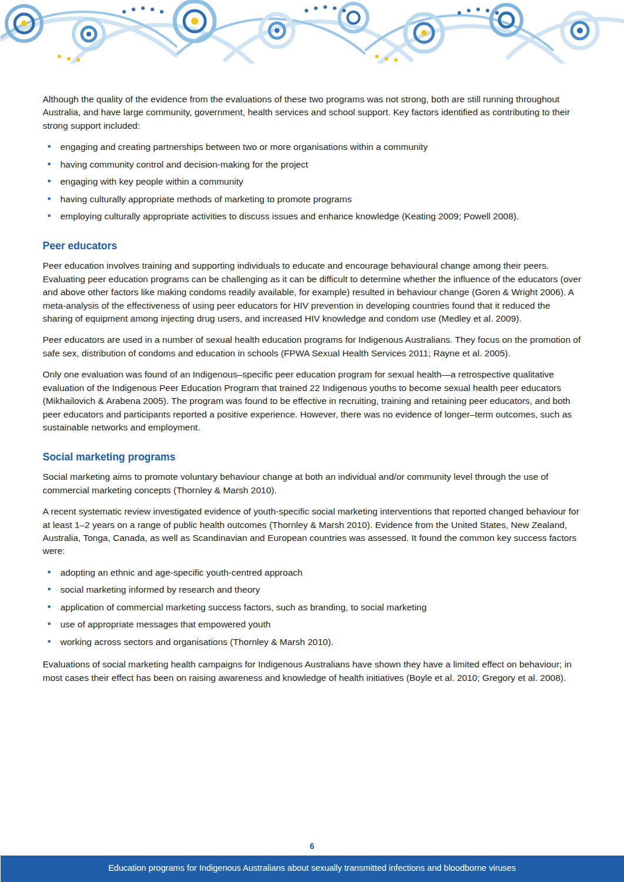Although the quality of the evidence from the evaluations of these two programs was not strong, both are still running throughout Australia, and have large community, government, health services and school support. Key factors identified as contributing to their strong support included:
engaging and creating partnerships between two or more organisations within a community
having community control and decision-making for the project
engaging with key people within a community
having culturally appropriate methods of marketing to promote programs
employing culturally appropriate activities to discuss issues and enhance knowledge (Keating 2009; Powell 2008).
Peer educators
Peer education involves training and supporting individuals to educate and encourage behavioural change among their peers. Evaluating peer education programs can be challenging as it can be difficult to determine whether the influence of the educators (over and above other factors like making condoms readily available, for example) resulted in behaviour change (Goren & Wright 2006). A meta-analysis of the effectiveness of using peer educators for HIV prevention in developing countries found that it reduced the sharing of equipment among injecting drug users, and increased HIV knowledge and condom use (Medley et al. 2009).
Peer educators are used in a number of sexual health education programs for Indigenous Australians. They focus on the promotion of safe sex, distribution of condoms and education in schools (FPWA Sexual Health Services 2011; Rayne et al. 2005).
Only one evaluation was found of an Indigenous–specific peer education program for sexual health—a retrospective qualitative evaluation of the Indigenous Peer Education Program that trained 22 Indigenous youths to become sexual health peer educators (Mikhailovich & Arabena 2005). The program was found to be effective in recruiting, training and retaining peer educators, and both peer educators and participants reported a positive experience. However, there was no evidence of longer–term outcomes, such as sustainable networks and employment.
Social marketing programs
Social marketing aims to promote voluntary behaviour change at both an individual and/or community level through the use of commercial marketing concepts (Thornley & Marsh 2010).
A recent systematic review investigated evidence of youth-specific social marketing interventions that reported changed behaviour for at least 1–2 years on a range of public health outcomes (Thornley & Marsh 2010). Evidence from the United States, New Zealand, Australia, Tonga, Canada, as well as Scandinavian and European countries was assessed. It found the common key success factors were:
adopting an ethnic and age-specific youth-centred approach
social marketing informed by research and theory
application of commercial marketing success factors, such as branding, to social marketing
use of appropriate messages that empowered youth
working across sectors and organisations (Thornley & Marsh 2010).
Evaluations of social marketing health campaigns for Indigenous Australians have shown they have a limited effect on behaviour; in most cases their effect has been on raising awareness and knowledge of health initiatives (Boyle et al. 2010; Gregory et al. 2008).
6
Education programs for Indigenous Australians about sexually transmitted infections and bloodborne viruses